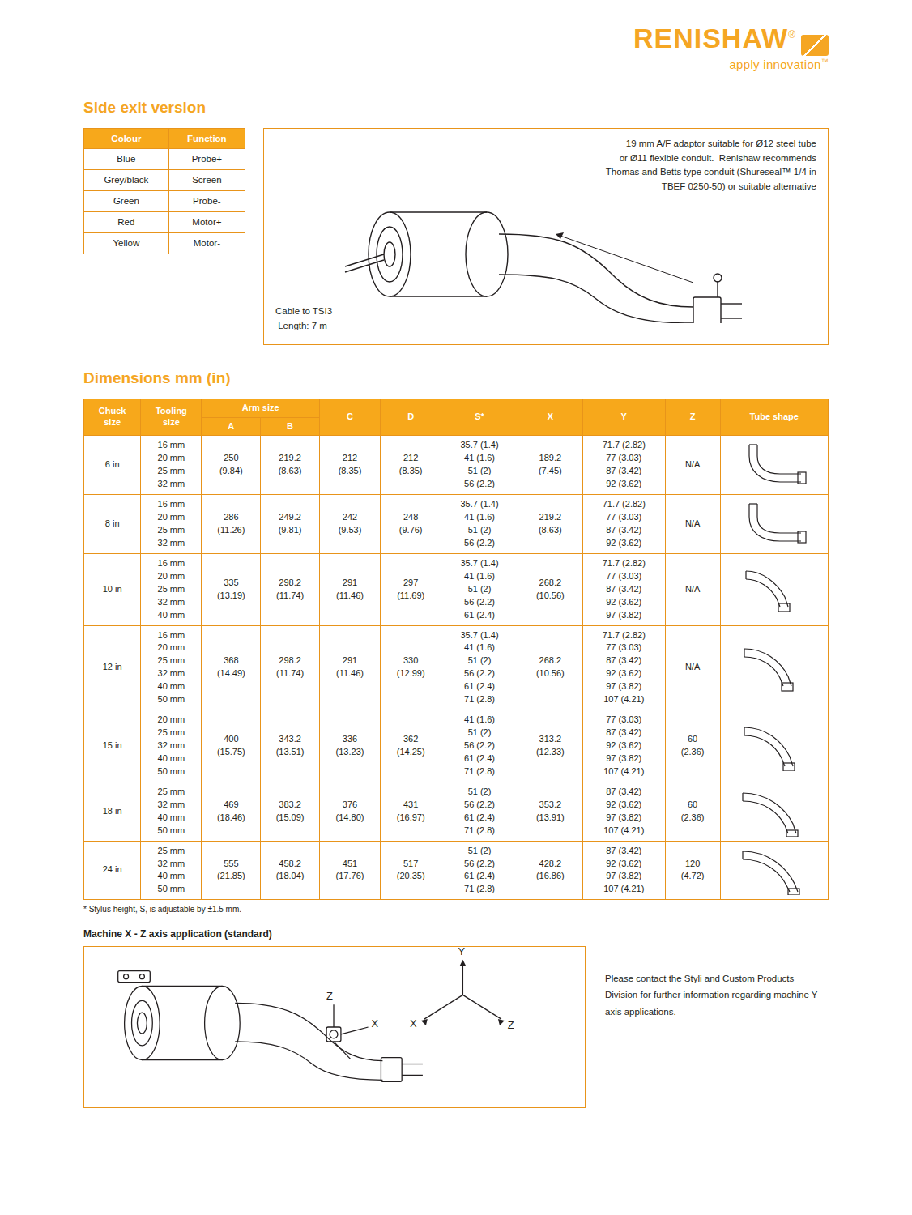RENISHAW®
apply innovation™
Side exit version
| Colour | Function |
| --- | --- |
| Blue | Probe+ |
| Grey/black | Screen |
| Green | Probe- |
| Red | Motor+ |
| Yellow | Motor- |
19 mm A/F adaptor suitable for Ø12 steel tube
or Ø11 flexible conduit. Renishaw recommends
Thomas and Betts type conduit (Shureseal™ 1/4 in
TBEF 0250-50) or suitable alternative
Cable to TSI3
Length: 7 m
Dimensions mm (in)
| Chuck size | Tooling size | Arm size | C | D | S* | X | Y | Z | Tube shape |
| --- | --- | --- | --- | --- | --- | --- | --- | --- | --- |
| A | B |
| 6 in | 16 mm 20 mm 25 mm 32 mm | 250 (9.84) | 219.2 (8.63) | 212 (8.35) | 212 (8.35) | 35.7 (1.4) 41 (1.6) 51 (2) 56 (2.2) | 189.2 (7.45) | 71.7 (2.82) 77 (3.03) 87 (3.42) 92 (3.62) | N/A | |
| 8 in | 16 mm 20 mm 25 mm 32 mm | 286 (11.26) | 249.2 (9.81) | 242 (9.53) | 248 (9.76) | 35.7 (1.4) 41 (1.6) 51 (2) 56 (2.2) | 219.2 (8.63) | 71.7 (2.82) 77 (3.03) 87 (3.42) 92 (3.62) | N/A | |
| 10 in | 16 mm 20 mm 25 mm 32 mm 40 mm | 335 (13.19) | 298.2 (11.74) | 291 (11.46) | 297 (11.69) | 35.7 (1.4) 41 (1.6) 51 (2) 56 (2.2) 61 (2.4) | 268.2 (10.56) | 71.7 (2.82) 77 (3.03) 87 (3.42) 92 (3.62) 97 (3.82) | N/A | |
| 12 in | 16 mm 20 mm 25 mm 32 mm 40 mm 50 mm | 368 (14.49) | 298.2 (11.74) | 291 (11.46) | 330 (12.99) | 35.7 (1.4) 41 (1.6) 51 (2) 56 (2.2) 61 (2.4) 71 (2.8) | 268.2 (10.56) | 71.7 (2.82) 77 (3.03) 87 (3.42) 92 (3.62) 97 (3.82) 107 (4.21) | N/A | |
| 15 in | 20 mm 25 mm 32 mm 40 mm 50 mm | 400 (15.75) | 343.2 (13.51) | 336 (13.23) | 362 (14.25) | 41 (1.6) 51 (2) 56 (2.2) 61 (2.4) 71 (2.8) | 313.2 (12.33) | 77 (3.03) 87 (3.42) 92 (3.62) 97 (3.82) 107 (4.21) | 60 (2.36) | |
| 18 in | 25 mm 32 mm 40 mm 50 mm | 469 (18.46) | 383.2 (15.09) | 376 (14.80) | 431 (16.97) | 51 (2) 56 (2.2) 61 (2.4) 71 (2.8) | 353.2 (13.91) | 87 (3.42) 92 (3.62) 97 (3.82) 107 (4.21) | 60 (2.36) | |
| 24 in | 25 mm 32 mm 40 mm 50 mm | 555 (21.85) | 458.2 (18.04) | 451 (17.76) | 517 (20.35) | 51 (2) 56 (2.2) 61 (2.4) 71 (2.8) | 428.2 (16.86) | 87 (3.42) 92 (3.62) 97 (3.82) 107 (4.21) | 120 (4.72) | |
* Stylus height, S, is adjustable by ±1.5 mm.
Machine X - Z axis application (standard)
Z X Y X Z
Please contact the Styli and Custom Products Division for further information regarding machine Y axis applications.